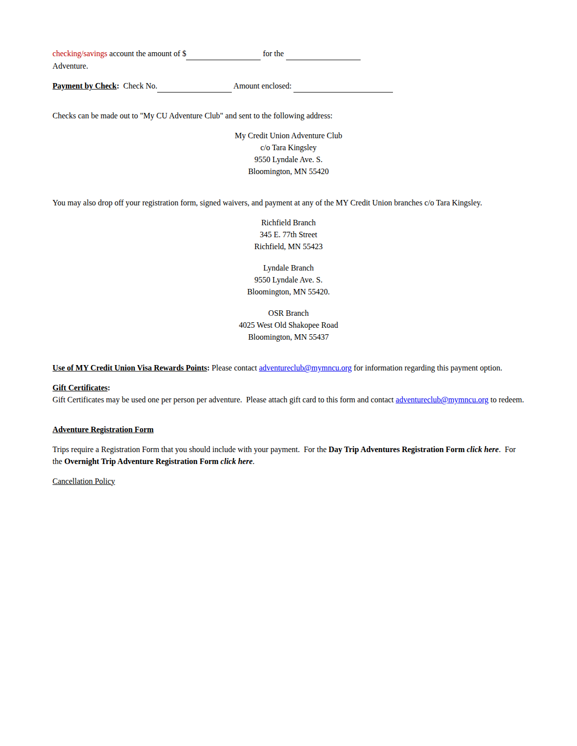checking/savings account the amount of $ for the
Adventure.
Payment by Check: Check No. Amount enclosed:
Checks can be made out to "My CU Adventure Club" and sent to the following address:
My Credit Union Adventure Club
c/o Tara Kingsley
9550 Lyndale Ave. S.
Bloomington, MN 55420
You may also drop off your registration form, signed waivers, and payment at any of the MY Credit Union branches c/o Tara Kingsley.
Richfield Branch
345 E. 77th Street
Richfield, MN 55423
Lyndale Branch
9550 Lyndale Ave. S.
Bloomington, MN 55420.
OSR Branch
4025 West Old Shakopee Road
Bloomington, MN 55437
Use of MY Credit Union Visa Rewards Points: Please contact adventureclub@mymncu.org for information regarding this payment option.
Gift Certificates:
Gift Certificates may be used one per person per adventure. Please attach gift card to this form and contact adventureclub@mymncu.org to redeem.
Adventure Registration Form
Trips require a Registration Form that you should include with your payment. For the Day Trip Adventures Registration Form click here. For the Overnight Trip Adventure Registration Form click here.
Cancellation Policy